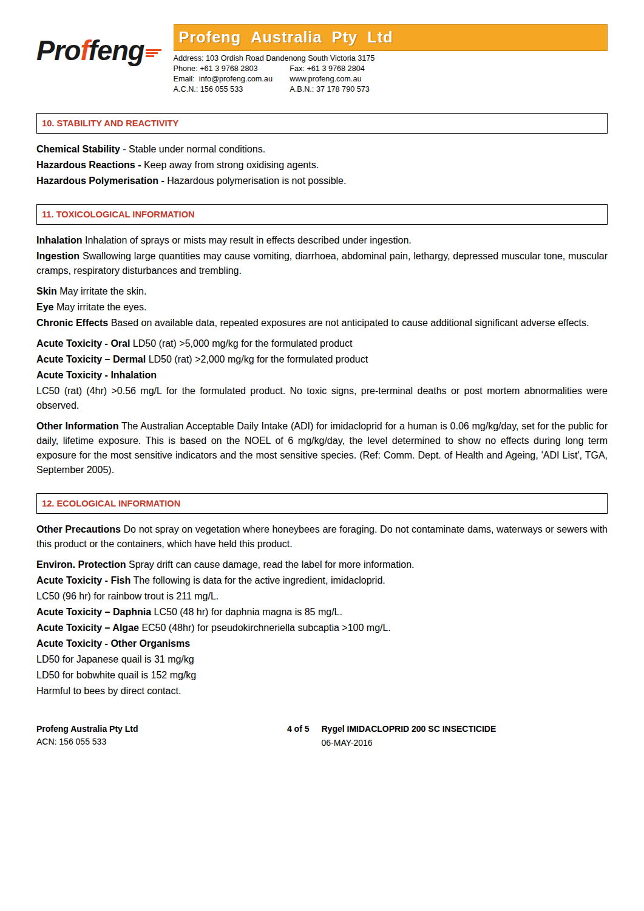Pro ffeng
Profeng Australia Pty Ltd
| Address: 103 Ordish Road Dandenong South Victoria 3175 |
| Phone: +61 3 9768 2803 | Fax: +61 3 9768 2804 |
| Email: info@profeng.com.au | www.profeng.com.au |
| A.C.N.: 156 055 533 | A.B.N.: 37 178 790 573 |
10. STABILITY AND REACTIVITY
Chemical Stability - Stable under normal conditions.
Hazardous Reactions - Keep away from strong oxidising agents.
Hazardous Polymerisation - Hazardous polymerisation is not possible.
11. TOXICOLOGICAL INFORMATION
Inhalation Inhalation of sprays or mists may result in effects described under ingestion.
Ingestion Swallowing large quantities may cause vomiting, diarrhoea, abdominal pain, lethargy, depressed muscular tone, muscular cramps, respiratory disturbances and trembling.
Skin May irritate the skin.
Eye May irritate the eyes.
Chronic Effects Based on available data, repeated exposures are not anticipated to cause additional significant adverse effects.
Acute Toxicity - Oral LD50 (rat) >5,000 mg/kg for the formulated product
Acute Toxicity – Dermal LD50 (rat) >2,000 mg/kg for the formulated product
Acute Toxicity - Inhalation
LC50 (rat) (4hr) >0.56 mg/L for the formulated product. No toxic signs, pre-terminal deaths or post mortem abnormalities were observed.
Other Information The Australian Acceptable Daily Intake (ADI) for imidacloprid for a human is 0.06 mg/kg/day, set for the public for daily, lifetime exposure. This is based on the NOEL of 6 mg/kg/day, the level determined to show no effects during long term exposure for the most sensitive indicators and the most sensitive species. (Ref: Comm. Dept. of Health and Ageing, 'ADI List', TGA, September 2005).
12. ECOLOGICAL INFORMATION
Other Precautions Do not spray on vegetation where honeybees are foraging. Do not contaminate dams, waterways or sewers with this product or the containers, which have held this product.
Environ. Protection Spray drift can cause damage, read the label for more information.
Acute Toxicity - Fish The following is data for the active ingredient, imidacloprid.
LC50 (96 hr) for rainbow trout is 211 mg/L.
Acute Toxicity – Daphnia LC50 (48 hr) for daphnia magna is 85 mg/L.
Acute Toxicity – Algae EC50 (48hr) for pseudokirchneriella subcaptia >100 mg/L.
Acute Toxicity - Other Organisms
LD50 for Japanese quail is 31 mg/kg
LD50 for bobwhite quail is 152 mg/kg
Harmful to bees by direct contact.
Profeng Australia Pty Ltd
ACN: 156 055 533
4 of 5
Rygel IMIDACLOPRID 200 SC INSECTICIDE 06-MAY-2016